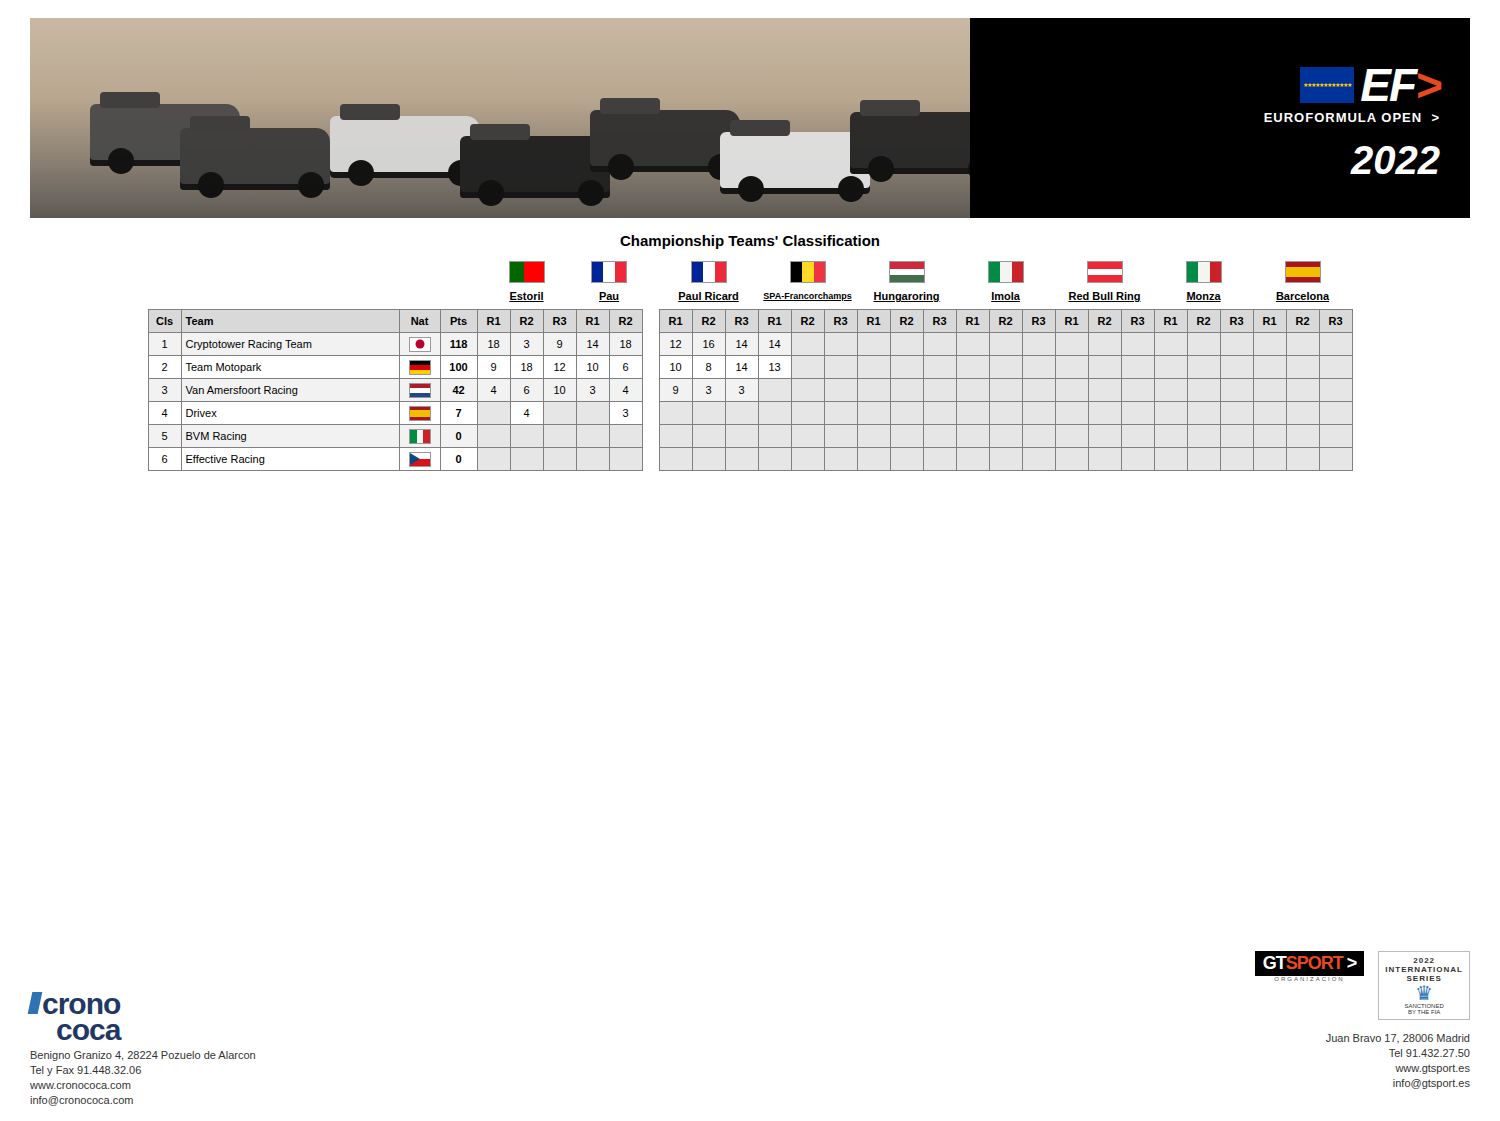EF>
EUROFORMULA OPEN >
2022
Championship Teams' Classification
| | | | | Estoril | Pau | | Paul Ricard | SPA-Francorchamps | Hungaroring | Imola | Red Bull Ring | Monza | Barcelona |
| --- | --- | --- | --- | --- | --- | --- | --- | --- | --- | --- | --- | --- | --- |
| Cls | Team | Nat | Pts | R1 | R2 | R3 | R1 | R2 | | R1 | R2 | R3 | R1 | R2 | R3 | R1 | R2 | R3 | R1 | R2 | R3 | R1 | R2 | R3 | R1 | R2 | R3 | R1 | R2 | R3 |
| 1 | Cryptotower Racing Team | | 118 | 18 | 3 | 9 | 14 | 18 | | 12 | 16 | 14 | 14 | | | | | | | | | | | | | | | | | |
| 2 | Team Motopark | | 100 | 9 | 18 | 12 | 10 | 6 | | 10 | 8 | 14 | 13 | | | | | | | | | | | | | | | | | |
| 3 | Van Amersfoort Racing | | 42 | 4 | 6 | 10 | 3 | 4 | | 9 | 3 | 3 | | | | | | | | | | | | | | | | | | |
| 4 | Drivex | | 7 | | 4 | | | 3 | | | | | | | | | | | | | | | | | | | | | | |
| 5 | BVM Racing | | 0 | | | | | | | | | | | | | | | | | | | | | | | | | | | |
| 6 | Effective Racing | | 0 | | | | | | | | | | | | | | | | | | | | | | | | | | | |
crono
coca
Benigno Granizo 4, 28224 Pozuelo de Alarcon
Tel y Fax 91.448.32.06
www.cronococa.com
info@cronococa.com
GTSPORT > ORGANIZACION
2022 INTERNATIONAL SERIES ♛ SANCTIONED
BY THE FIA
Juan Bravo 17, 28006 Madrid
Tel 91.432.27.50
www.gtsport.es
info@gtsport.es